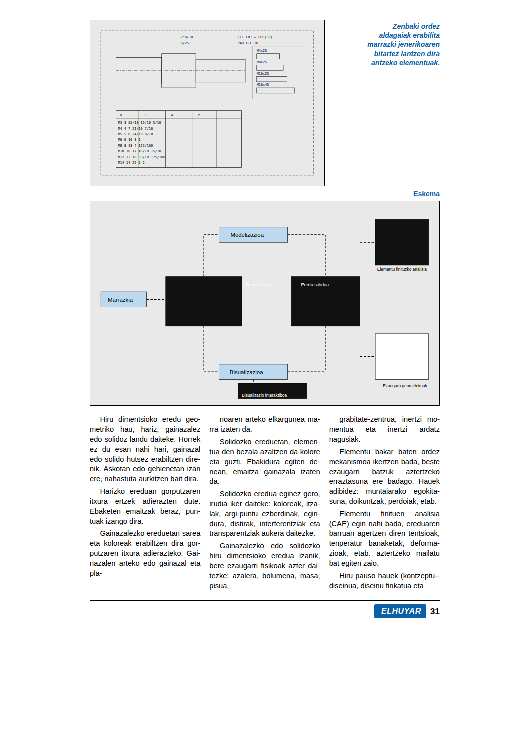Zenbaki ordez
aldagaiak erabilita
marrazki jenerikoaren
bitartez lantzen dira
antzeko elementuak.
Eskema
Hiru dimentsioko eredu geometriko hau, hariz, gainazalez edo solidoz landu daiteke. Horrek ez du esan nahi hari, gainazal edo solido hutsez erabiltzen direnik. Askotan edo gehienetan izan ere, nahastuta aurkitzen bait dira.
Harizko ereduan gorputzaren itxura ertzek adierazten dute. Ebaketen emaitzak beraz, puntuak izango dira.
Gainazalezko ereduetan sarea eta koloreak erabiltzen dira gorputzaren itxura adierazteko. Gainazalen arteko edo gainazal eta pla-
noaren arteko elkargunea marra izaten da.
Solidozko ereduetan, elementua den bezala azaltzen da kolore eta guzti. Ebakidura egiten denean, emaitza gainazala izaten da.
Solidozko eredua eginez gero, irudia iker daiteke: koloreak, itzalak, argi-puntu ezberdinak, egindura, distirak, interferentziak eta transparentziak aukera daitezke.
Gainazalezko edo solidozko hiru dimentsioko eredua izanik, bere ezaugarri fisikoak azter daitezke: azalera, bolumena, masa, pisua,
grabitate-zentrua, inertzi momentua eta inertzi ardatz nagusiak.
Elementu bakar baten ordez mekanismoa ikertzen bada, beste ezaugarri batzuk aztertzeko erraztasuna ere badago. Hauek adibidez: muntaiarako egokitasuna, doikuntzak, perdoiak, etab.
Elementu finituen analisia (CAE) egin nahi bada, ereduaren barruan agertzen diren tentsioak, tenperatur banaketak, deformazioak, etab. aztertzeko mailatu bat egiten zaio.
Hiru pauso hauek (kontzeptu--diseinua, diseinu finkatua eta
ELHUYAR
31